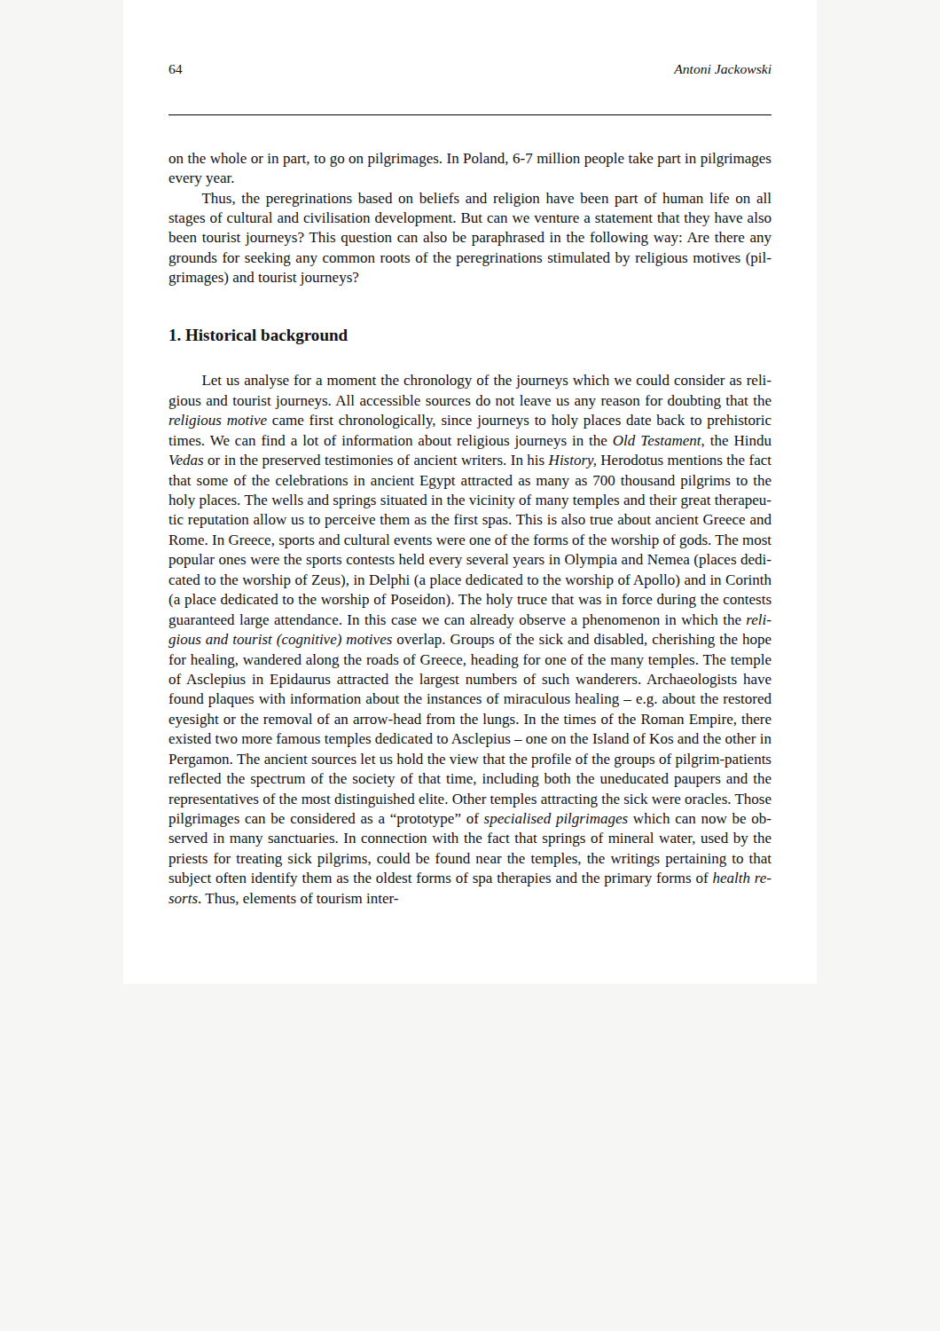64 Antoni Jackowski
on the whole or in part, to go on pilgrimages. In Poland, 6‑7 million people take part in pilgrimages every year.
Thus, the peregrinations based on beliefs and religion have been part of human life on all stages of cultural and civilisation development. But can we venture a statement that they have also been tourist journeys? This question can also be paraphrased in the following way: Are there any grounds for seeking any common roots of the peregrinations stimulated by religious motives (pilgrimages) and tourist journeys?
1. Historical background
Let us analyse for a moment the chronology of the journeys which we could consider as religious and tourist journeys. All accessible sources do not leave us any reason for doubting that the religious motive came first chronologically, since journeys to holy places date back to prehistoric times. We can find a lot of information about religious journeys in the Old Testament, the Hindu Vedas or in the preserved testimonies of ancient writers. In his History, Herodotus mentions the fact that some of the celebrations in ancient Egypt attracted as many as 700 thousand pilgrims to the holy places. The wells and springs situated in the vicinity of many temples and their great therapeutic reputation allow us to perceive them as the first spas. This is also true about ancient Greece and Rome. In Greece, sports and cultural events were one of the forms of the worship of gods. The most popular ones were the sports contests held every several years in Olympia and Nemea (places dedicated to the worship of Zeus), in Delphi (a place dedicated to the worship of Apollo) and in Corinth (a place dedicated to the worship of Poseidon). The holy truce that was in force during the contests guaranteed large attendance. In this case we can already observe a phenomenon in which the religious and tourist (cognitive) motives overlap. Groups of the sick and disabled, cherishing the hope for healing, wandered along the roads of Greece, heading for one of the many temples. The temple of Asclepius in Epidaurus attracted the largest numbers of such wanderers. Archaeologists have found plaques with information about the instances of miraculous healing – e.g. about the restored eyesight or the removal of an arrow‑head from the lungs. In the times of the Roman Empire, there existed two more famous temples dedicated to Asclepius – one on the Island of Kos and the other in Pergamon. The ancient sources let us hold the view that the profile of the groups of pilgrim‑patients reflected the spectrum of the society of that time, including both the uneducated paupers and the representatives of the most distinguished elite. Other temples attracting the sick were oracles. Those pilgrimages can be considered as a “prototype” of specialised pilgrimages which can now be observed in many sanctuaries. In connection with the fact that springs of mineral water, used by the priests for treating sick pilgrims, could be found near the temples, the writings pertaining to that subject often identify them as the oldest forms of spa therapies and the primary forms of health resorts. Thus, elements of tourism inter-